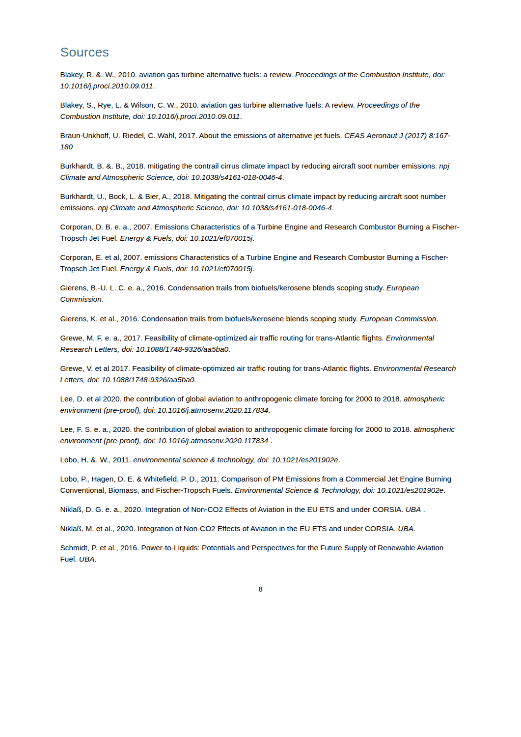Sources
Blakey, R. &. W., 2010. aviation gas turbine alternative fuels: a review. Proceedings of the Combustion Institute, doi: 10.1016/j.proci.2010.09.011.
Blakey, S., Rye, L. & Wilson, C. W., 2010. aviation gas turbine alternative fuels: A review. Proceedings of the Combustion Institute, doi: 10.1016/j.proci.2010.09.011.
Braun-Unkhoff, U. Riedel, C. Wahl, 2017. About the emissions of alternative jet fuels. CEAS Aeronaut J (2017) 8:167-180
Burkhardt, B. &. B., 2018. mitigating the contrail cirrus climate impact by reducing aircraft soot number emissions. npj Climate and Atmospheric Science, doi: 10.1038/s4161-018-0046-4.
Burkhardt, U., Bock, L. & Bier, A., 2018. Mitigating the contrail cirrus climate impact by reducing aircraft soot number emissions. npj Climate and Atmospheric Science, doi: 10.1038/s4161-018-0046-4.
Corporan, D. B. e. a., 2007. Emissions Characteristics of a Turbine Engine and Research Combustor Burning a Fischer-Tropsch Jet Fuel. Energy & Fuels, doi: 10.1021/ef070015j.
Corporan, E. et al, 2007. emissions Characteristics of a Turbine Engine and Research Combustor Burning a Fischer-Tropsch Jet Fuel. Energy & Fuels, doi: 10.1021/ef070015j.
Gierens, B.-U. L. C. e. a., 2016. Condensation trails from biofuels/kerosene blends scoping study. European Commission.
Gierens, K. et al., 2016. Condensation trails from biofuels/kerosene blends scoping study. European Commission.
Grewe, M. F. e. a., 2017. Feasibility of climate-optimized air traffic routing for trans-Atlantic flights. Environmental Research Letters, doi: 10.1088/1748-9326/aa5ba0.
Grewe, V. et al 2017. Feasibility of climate-optimized air traffic routing for trans-Atlantic flights. Environmental Research Letters, doi: 10.1088/1748-9326/aa5ba0.
Lee, D. et al 2020. the contribution of global aviation to anthropogenic climate forcing for 2000 to 2018. atmospheric environment (pre-proof), doi: 10.1016/j.atmosenv.2020.117834.
Lee, F. S. e. a., 2020. the contribution of global aviation to anthropogenic climate forcing for 2000 to 2018. atmospheric environment (pre-proof), doi: 10.1016/j.atmosenv.2020.117834 .
Lobo, H. &. W., 2011. environmental science & technology, doi: 10.1021/es201902e.
Lobo, P., Hagen, D. E. & Whitefield, P. D., 2011. Comparison of PM Emissions from a Commercial Jet Engine Burning Conventional, Biomass, and Fischer-Tropsch Fuels. Environmental Science & Technology, doi: 10.1021/es201902e.
Niklaß, D. G. e. a., 2020. Integration of Non-CO2 Effects of Aviation in the EU ETS and under CORSIA. UBA .
Niklaß, M. et al., 2020. Integration of Non-CO2 Effects of Aviation in the EU ETS and under CORSIA. UBA.
Schmidt, P. et al., 2016. Power-to-Liquids: Potentials and Perspectives for the Future Supply of Renewable Aviation Fuel. UBA.
8